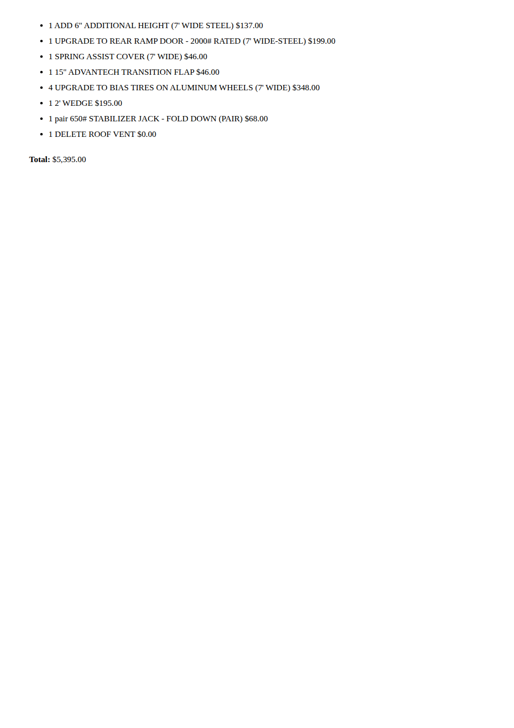1 ADD 6" ADDITIONAL HEIGHT (7' WIDE STEEL) $137.00
1 UPGRADE TO REAR RAMP DOOR - 2000# RATED (7' WIDE-STEEL) $199.00
1 SPRING ASSIST COVER (7' WIDE) $46.00
1 15" ADVANTECH TRANSITION FLAP $46.00
4 UPGRADE TO BIAS TIRES ON ALUMINUM WHEELS (7' WIDE) $348.00
1 2' WEDGE $195.00
1 pair 650# STABILIZER JACK - FOLD DOWN (PAIR) $68.00
1 DELETE ROOF VENT $0.00
Total: $5,395.00